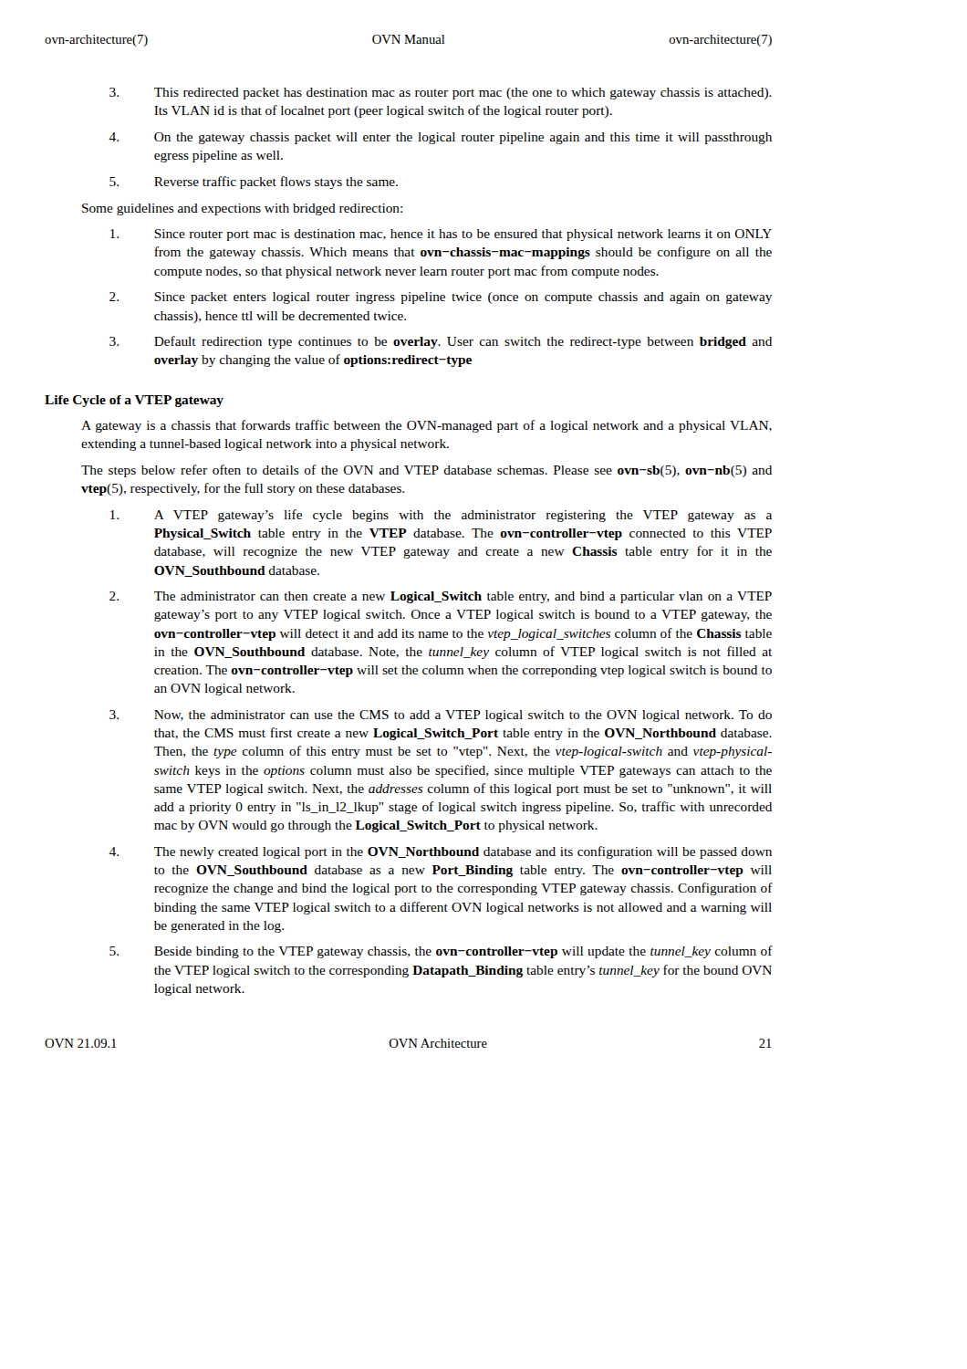ovn-architecture(7) OVN Manual ovn-architecture(7)
3.
This redirected packet has destination mac as router port mac (the one to which gateway chassis is attached). Its VLAN id is that of localnet port (peer logical switch of the logical router port).
4.
On the gateway chassis packet will enter the logical router pipeline again and this time it will passthrough egress pipeline as well.
5.
Reverse traffic packet flows stays the same.
Some guidelines and expections with bridged redirection:
1.
Since router port mac is destination mac, hence it has to be ensured that physical network learns it on ONLY from the gateway chassis. Which means that ovn−chassis−mac−mappings should be configure on all the compute nodes, so that physical network never learn router port mac from compute nodes.
2.
Since packet enters logical router ingress pipeline twice (once on compute chassis and again on gateway chassis), hence ttl will be decremented twice.
3.
Default redirection type continues to be overlay. User can switch the redirect-type between bridged and overlay by changing the value of options:redirect−type
Life Cycle of a VTEP gateway
A gateway is a chassis that forwards traffic between the OVN-managed part of a logical network and a physical VLAN, extending a tunnel-based logical network into a physical network.
The steps below refer often to details of the OVN and VTEP database schemas. Please see ovn−sb(5), ovn−nb(5) and vtep(5), respectively, for the full story on these databases.
1.
A VTEP gateway’s life cycle begins with the administrator registering the VTEP gateway as a Physical_Switch table entry in the VTEP database. The ovn−controller−vtep connected to this VTEP database, will recognize the new VTEP gateway and create a new Chassis table entry for it in the OVN_Southbound database.
2.
The administrator can then create a new Logical_Switch table entry, and bind a particular vlan on a VTEP gateway’s port to any VTEP logical switch. Once a VTEP logical switch is bound to a VTEP gateway, the ovn−controller−vtep will detect it and add its name to the vtep_logical_switches column of the Chassis table in the OVN_Southbound database. Note, the tunnel_key column of VTEP logical switch is not filled at creation. The ovn−controller−vtep will set the column when the correponding vtep logical switch is bound to an OVN logical network.
3.
Now, the administrator can use the CMS to add a VTEP logical switch to the OVN logical network. To do that, the CMS must first create a new Logical_Switch_Port table entry in the OVN_Northbound database. Then, the type column of this entry must be set to "vtep". Next, the vtep-logical-switch and vtep-physical-switch keys in the options column must also be specified, since multiple VTEP gateways can attach to the same VTEP logical switch. Next, the addresses column of this logical port must be set to "unknown", it will add a priority 0 entry in "ls_in_l2_lkup" stage of logical switch ingress pipeline. So, traffic with unrecorded mac by OVN would go through the Logical_Switch_Port to physical network.
4.
The newly created logical port in the OVN_Northbound database and its configuration will be passed down to the OVN_Southbound database as a new Port_Binding table entry. The ovn−controller−vtep will recognize the change and bind the logical port to the corresponding VTEP gateway chassis. Configuration of binding the same VTEP logical switch to a different OVN logical networks is not allowed and a warning will be generated in the log.
5.
Beside binding to the VTEP gateway chassis, the ovn−controller−vtep will update the tunnel_key column of the VTEP logical switch to the corresponding Datapath_Binding table entry’s tunnel_key for the bound OVN logical network.
OVN 21.09.1 OVN Architecture 21